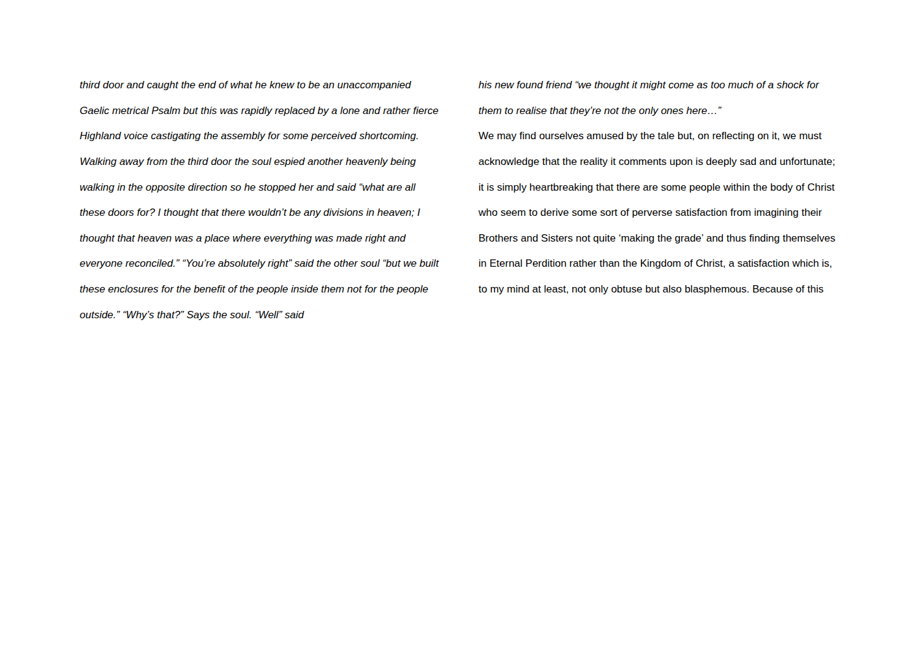third door and caught the end of what he knew to be an unaccompanied Gaelic metrical Psalm but this was rapidly replaced by a lone and rather fierce Highland voice castigating the assembly for some perceived shortcoming. Walking away from the third door the soul espied another heavenly being walking in the opposite direction so he stopped her and said “what are all these doors for? I thought that there wouldn’t be any divisions in heaven; I thought that heaven was a place where everything was made right and everyone reconciled.” “You’re absolutely right” said the other soul “but we built these enclosures for the benefit of the people inside them not for the people outside.” “Why’s that?” Says the soul. “Well” said
his new found friend “we thought it might come as too much of a shock for them to realise that they’re not the only ones here…”
We may find ourselves amused by the tale but, on reflecting on it, we must acknowledge that the reality it comments upon is deeply sad and unfortunate; it is simply heartbreaking that there are some people within the body of Christ who seem to derive some sort of perverse satisfaction from imagining their Brothers and Sisters not quite ‘making the grade’ and thus finding themselves in Eternal Perdition rather than the Kingdom of Christ, a satisfaction which is, to my mind at least, not only obtuse but also blasphemous. Because of this